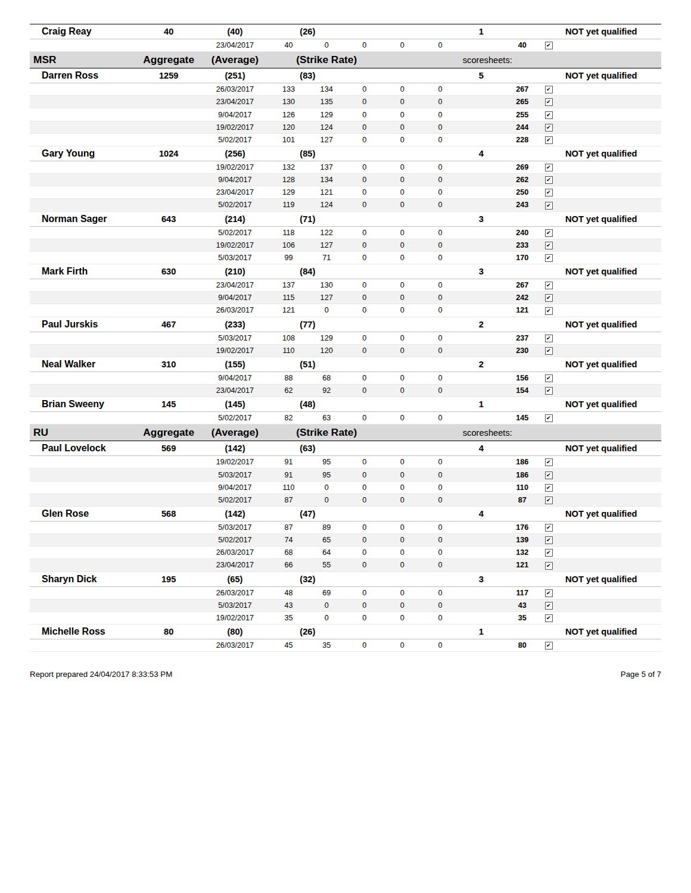| Craig Reay | 40 | (40) | (26) | | | | 1 | | NOT yet qualified |
| | | 23/04/2017 | 40 | 0 | 0 | 0 | 0 | | 40 | ✔ |
| MSR | Aggregate | (Average) | (Strike Rate) | | | scoresheets: |
| Darren Ross | 1259 | (251) | (83) | | | | 5 | | NOT yet qualified |
| | | 26/03/2017 | 133 | 134 | 0 | 0 | 0 | | 267 | ✔ |
| | | 23/04/2017 | 130 | 135 | 0 | 0 | 0 | | 265 | ✔ |
| | | 9/04/2017 | 126 | 129 | 0 | 0 | 0 | | 255 | ✔ |
| | | 19/02/2017 | 120 | 124 | 0 | 0 | 0 | | 244 | ✔ |
| | | 5/02/2017 | 101 | 127 | 0 | 0 | 0 | | 228 | ✔ |
| Gary Young | 1024 | (256) | (85) | | | | 4 | | NOT yet qualified |
| | | 19/02/2017 | 132 | 137 | 0 | 0 | 0 | | 269 | ✔ |
| | | 9/04/2017 | 128 | 134 | 0 | 0 | 0 | | 262 | ✔ |
| | | 23/04/2017 | 129 | 121 | 0 | 0 | 0 | | 250 | ✔ |
| | | 5/02/2017 | 119 | 124 | 0 | 0 | 0 | | 243 | ✔ |
| Norman Sager | 643 | (214) | (71) | | | | 3 | | NOT yet qualified |
| | | 5/02/2017 | 118 | 122 | 0 | 0 | 0 | | 240 | ✔ |
| | | 19/02/2017 | 106 | 127 | 0 | 0 | 0 | | 233 | ✔ |
| | | 5/03/2017 | 99 | 71 | 0 | 0 | 0 | | 170 | ✔ |
| Mark Firth | 630 | (210) | (84) | | | | 3 | | NOT yet qualified |
| | | 23/04/2017 | 137 | 130 | 0 | 0 | 0 | | 267 | ✔ |
| | | 9/04/2017 | 115 | 127 | 0 | 0 | 0 | | 242 | ✔ |
| | | 26/03/2017 | 121 | 0 | 0 | 0 | 0 | | 121 | ✔ |
| Paul Jurskis | 467 | (233) | (77) | | | | 2 | | NOT yet qualified |
| | | 5/03/2017 | 108 | 129 | 0 | 0 | 0 | | 237 | ✔ |
| | | 19/02/2017 | 110 | 120 | 0 | 0 | 0 | | 230 | ✔ |
| Neal Walker | 310 | (155) | (51) | | | | 2 | | NOT yet qualified |
| | | 9/04/2017 | 88 | 68 | 0 | 0 | 0 | | 156 | ✔ |
| | | 23/04/2017 | 62 | 92 | 0 | 0 | 0 | | 154 | ✔ |
| Brian Sweeny | 145 | (145) | (48) | | | | 1 | | NOT yet qualified |
| | | 5/02/2017 | 82 | 63 | 0 | 0 | 0 | | 145 | ✔ |
| RU | Aggregate | (Average) | (Strike Rate) | | | scoresheets: |
| Paul Lovelock | 569 | (142) | (63) | | | | 4 | | NOT yet qualified |
| | | 19/02/2017 | 91 | 95 | 0 | 0 | 0 | | 186 | ✔ |
| | | 5/03/2017 | 91 | 95 | 0 | 0 | 0 | | 186 | ✔ |
| | | 9/04/2017 | 110 | 0 | 0 | 0 | 0 | | 110 | ✔ |
| | | 5/02/2017 | 87 | 0 | 0 | 0 | 0 | | 87 | ✔ |
| Glen Rose | 568 | (142) | (47) | | | | 4 | | NOT yet qualified |
| | | 5/03/2017 | 87 | 89 | 0 | 0 | 0 | | 176 | ✔ |
| | | 5/02/2017 | 74 | 65 | 0 | 0 | 0 | | 139 | ✔ |
| | | 26/03/2017 | 68 | 64 | 0 | 0 | 0 | | 132 | ✔ |
| | | 23/04/2017 | 66 | 55 | 0 | 0 | 0 | | 121 | ✔ |
| Sharyn Dick | 195 | (65) | (32) | | | | 3 | | NOT yet qualified |
| | | 26/03/2017 | 48 | 69 | 0 | 0 | 0 | | 117 | ✔ |
| | | 5/03/2017 | 43 | 0 | 0 | 0 | 0 | | 43 | ✔ |
| | | 19/02/2017 | 35 | 0 | 0 | 0 | 0 | | 35 | ✔ |
| Michelle Ross | 80 | (80) | (26) | | | | 1 | | NOT yet qualified |
| | | 26/03/2017 | 45 | 35 | 0 | 0 | 0 | | 80 | ✔ |
Report prepared 24/04/2017 8:33:53 PM
Page 5 of 7